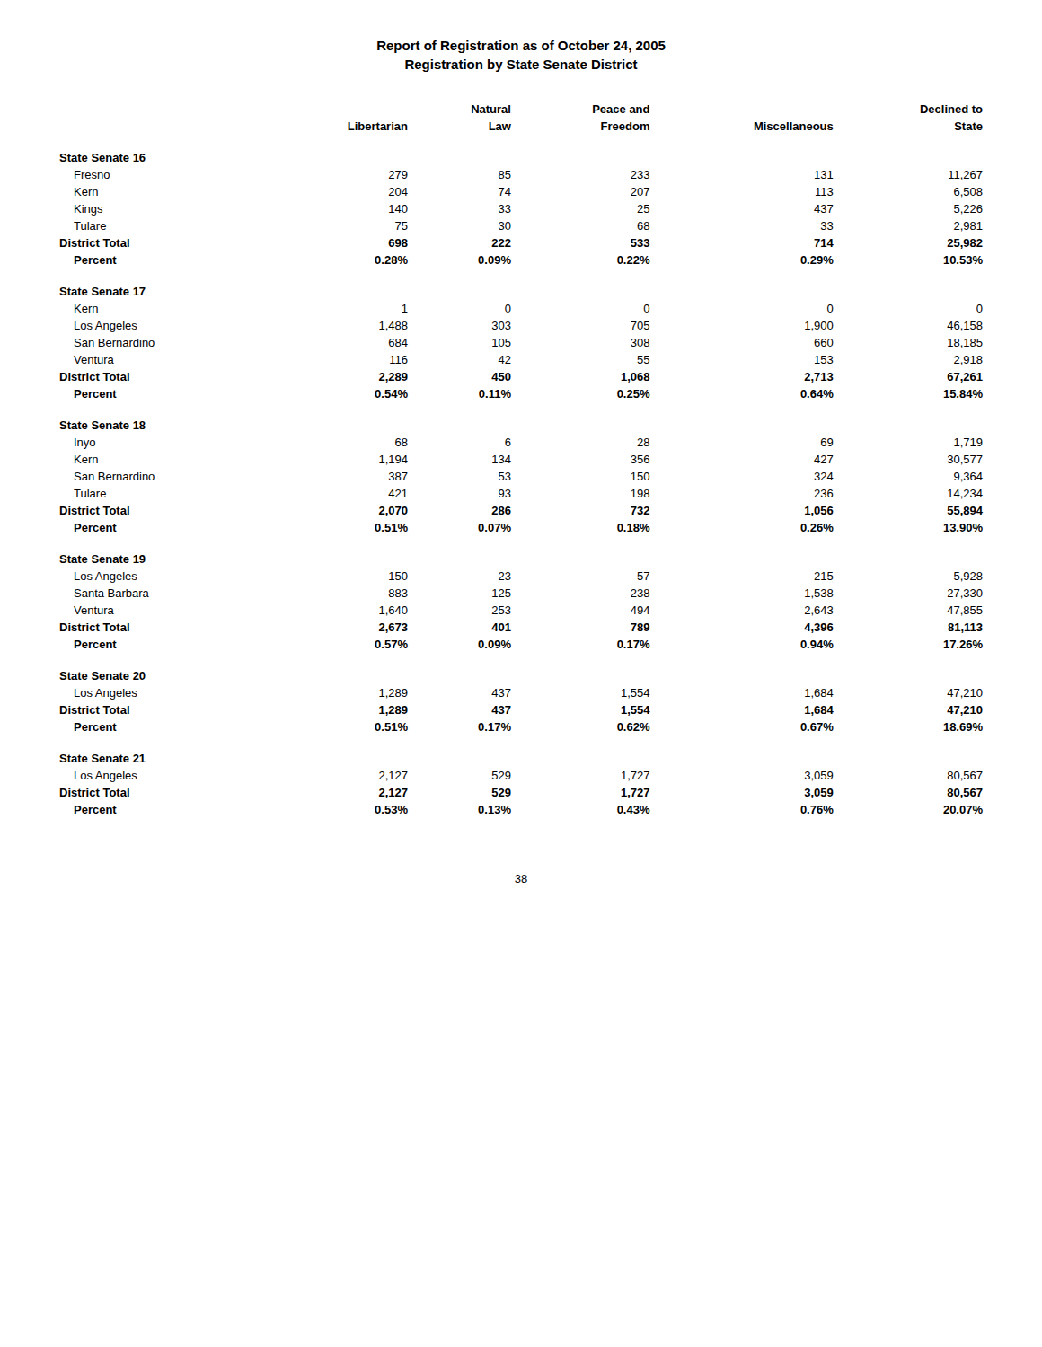Report of Registration as of October 24, 2005 Registration by State Senate District
| | | Natural | Peace and | | Declined to |
| --- | --- | --- | --- | --- | --- |
| | Libertarian | Law | Freedom | Miscellaneous | State |
| State Senate 16 |
| Fresno | 279 | 85 | 233 | 131 | 11,267 |
| Kern | 204 | 74 | 207 | 113 | 6,508 |
| Kings | 140 | 33 | 25 | 437 | 5,226 |
| Tulare | 75 | 30 | 68 | 33 | 2,981 |
| District Total | 698 | 222 | 533 | 714 | 25,982 |
| Percent | 0.28% | 0.09% | 0.22% | 0.29% | 10.53% |
| State Senate 17 |
| Kern | 1 | 0 | 0 | 0 | 0 |
| Los Angeles | 1,488 | 303 | 705 | 1,900 | 46,158 |
| San Bernardino | 684 | 105 | 308 | 660 | 18,185 |
| Ventura | 116 | 42 | 55 | 153 | 2,918 |
| District Total | 2,289 | 450 | 1,068 | 2,713 | 67,261 |
| Percent | 0.54% | 0.11% | 0.25% | 0.64% | 15.84% |
| State Senate 18 |
| Inyo | 68 | 6 | 28 | 69 | 1,719 |
| Kern | 1,194 | 134 | 356 | 427 | 30,577 |
| San Bernardino | 387 | 53 | 150 | 324 | 9,364 |
| Tulare | 421 | 93 | 198 | 236 | 14,234 |
| District Total | 2,070 | 286 | 732 | 1,056 | 55,894 |
| Percent | 0.51% | 0.07% | 0.18% | 0.26% | 13.90% |
| State Senate 19 |
| Los Angeles | 150 | 23 | 57 | 215 | 5,928 |
| Santa Barbara | 883 | 125 | 238 | 1,538 | 27,330 |
| Ventura | 1,640 | 253 | 494 | 2,643 | 47,855 |
| District Total | 2,673 | 401 | 789 | 4,396 | 81,113 |
| Percent | 0.57% | 0.09% | 0.17% | 0.94% | 17.26% |
| State Senate 20 |
| Los Angeles | 1,289 | 437 | 1,554 | 1,684 | 47,210 |
| District Total | 1,289 | 437 | 1,554 | 1,684 | 47,210 |
| Percent | 0.51% | 0.17% | 0.62% | 0.67% | 18.69% |
| State Senate 21 |
| Los Angeles | 2,127 | 529 | 1,727 | 3,059 | 80,567 |
| District Total | 2,127 | 529 | 1,727 | 3,059 | 80,567 |
| Percent | 0.53% | 0.13% | 0.43% | 0.76% | 20.07% |
38